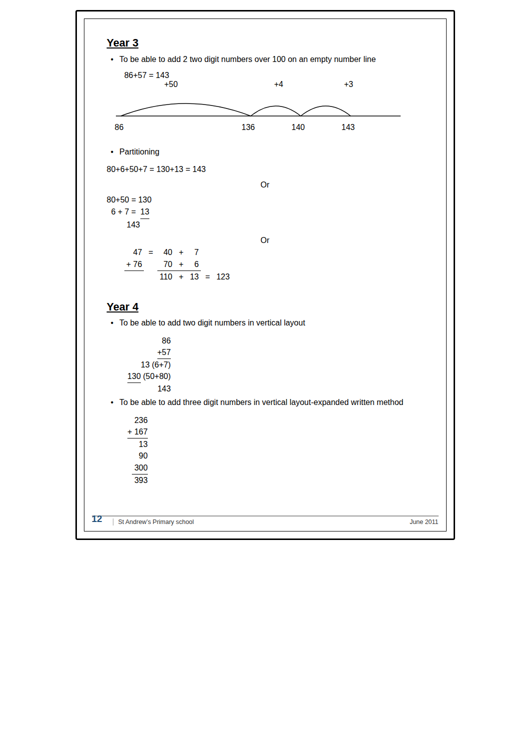Year 3
To be able to add 2 two digit numbers over 100 on an empty number line
86+57 = 143
+50 +4 +3
86 136 140 143
Partitioning
80+6+50+7 = 130+13 = 143
Or
80+50 = 130
6 + 7 = 13
143
Or
| 47 | = | 40 | + | 7 | | |
| + 76 | | 70 | + | 6 | | |
| | | 110 | + | 13 | = | 123 |
Year 4
To be able to add two digit numbers in vertical layout
86
+57
13 (6+7)
130 (50+80)
143
To be able to add three digit numbers in vertical layout-expanded written method
236
+ 167
13
90
300
393
12 St Andrew’s Primary school June 2011